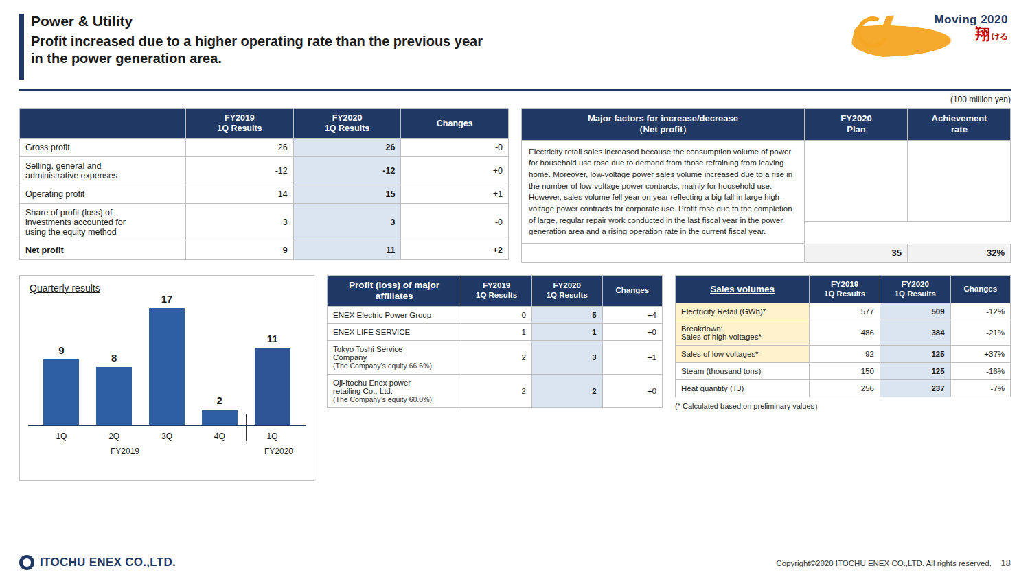Power & Utility Profit increased due to a higher operating rate than the previous year
in the power generation area.
Moving 2020
翔ける
(100 million yen)
| | FY2019 1Q Results | FY2020 1Q Results | Changes |
| --- | --- | --- | --- |
| Gross profit | 26 | 26 | -0 |
| Selling, general and administrative expenses | -12 | -12 | +0 |
| Operating profit | 14 | 15 | +1 |
| Share of profit (loss) of investments accounted for using the equity method | 3 | 3 | -0 |
| Net profit | 9 | 11 | +2 |
Major factors for increase/decrease
（Net profit）
FY2020
Plan
Achievement
rate
Electricity retail sales increased because the consumption volume of power for household use rose due to demand from those refraining from leaving home. Moreover, low-voltage power sales volume increased due to a rise in the number of low-voltage power contracts, mainly for household use. However, sales volume fell year on year reflecting a big fall in large high-voltage power contracts for corporate use. Profit rose due to the completion of large, regular repair work conducted in the last fiscal year in the power generation area and a rising operation rate in the current fiscal year.
35
32%
Quarterly results
9
8
17
2
11
1Q 2Q 3Q 4Q 1Q
FY2019 FY2020
| Profit (loss) of major affiliates | FY2019 1Q Results | FY2020 1Q Results | Changes |
| --- | --- | --- | --- |
| ENEX Electric Power Group | 0 | 5 | +4 |
| ENEX LIFE SERVICE | 1 | 1 | +0 |
| Tokyo Toshi Service Company (The Company’s equity 66.6%) | 2 | 3 | +1 |
| Oji-Itochu Enex power retailing Co., Ltd. (The Company’s equity 60.0%) | 2 | 2 | +0 |
| Sales volumes | FY2019 1Q Results | FY2020 1Q Results | Changes |
| --- | --- | --- | --- |
| Electricity Retail (GWh)* | 577 | 509 | -12% |
| Breakdown: Sales of high voltages* | 486 | 384 | -21% |
| Sales of low voltages* | 92 | 125 | +37% |
| Steam (thousand tons) | 150 | 125 | -16% |
| Heat quantity (TJ) | 256 | 237 | -7% |
(* Calculated based on preliminary values）
ITOCHU ENEX CO.,LTD.
Copyright©2020 ITOCHU ENEX CO.,LTD. All rights reserved. 18